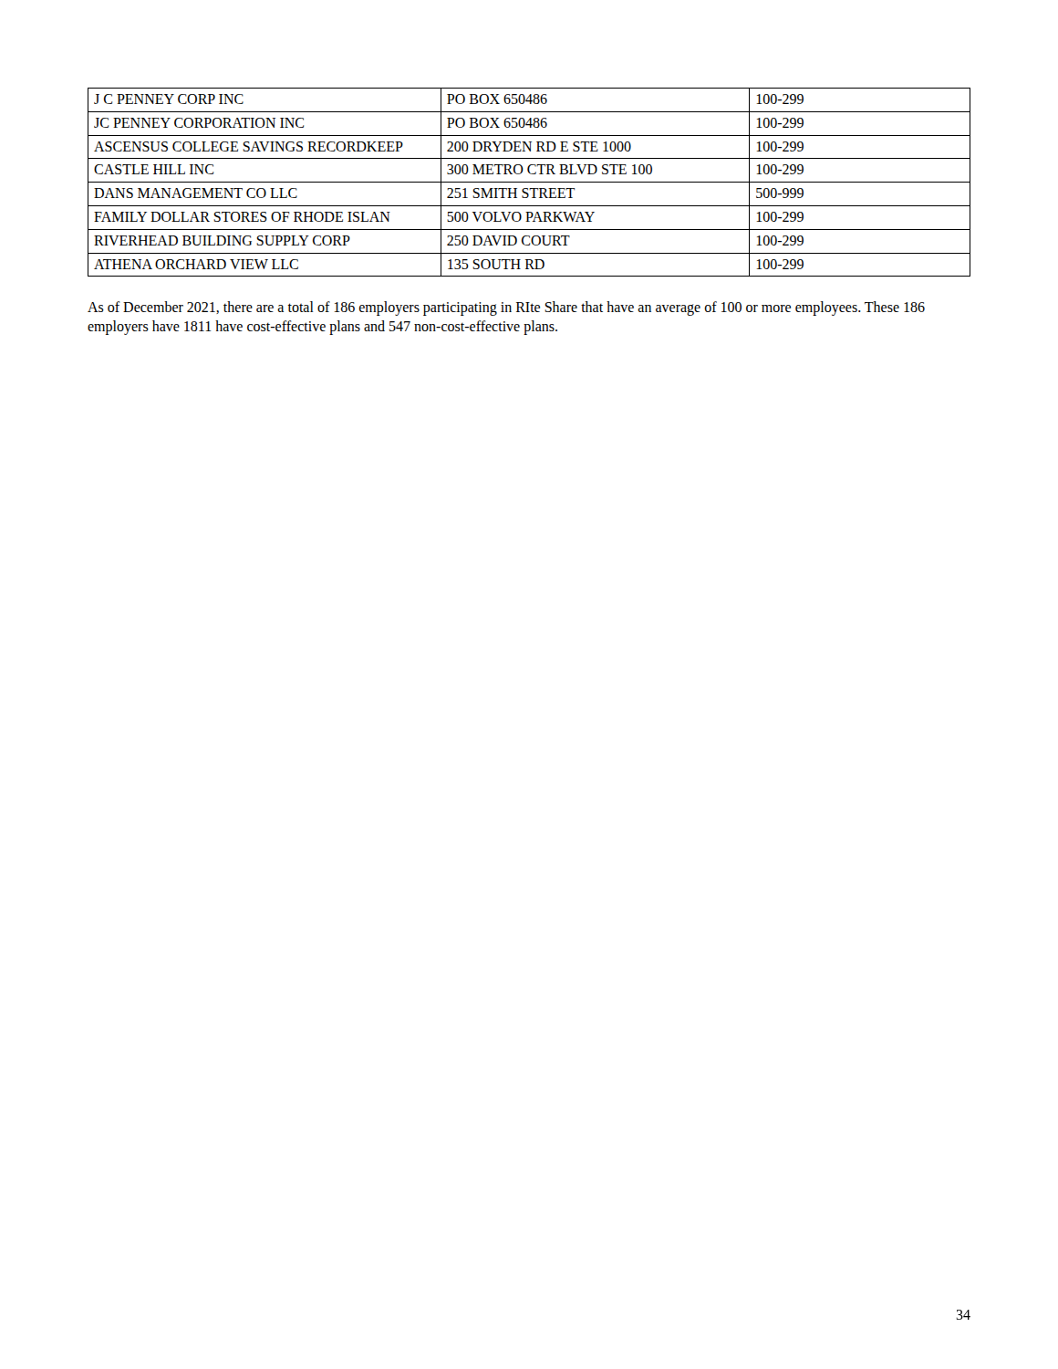| J C PENNEY CORP INC | PO BOX 650486 | 100-299 |
| JC PENNEY CORPORATION INC | PO BOX 650486 | 100-299 |
| ASCENSUS COLLEGE SAVINGS RECORDKEEP | 200 DRYDEN RD E STE 1000 | 100-299 |
| CASTLE HILL INC | 300 METRO CTR BLVD STE 100 | 100-299 |
| DANS MANAGEMENT CO LLC | 251 SMITH STREET | 500-999 |
| FAMILY DOLLAR STORES OF RHODE ISLAN | 500 VOLVO PARKWAY | 100-299 |
| RIVERHEAD BUILDING SUPPLY CORP | 250 DAVID COURT | 100-299 |
| ATHENA ORCHARD VIEW LLC | 135 SOUTH RD | 100-299 |
As of December 2021, there are a total of 186 employers participating in RIte Share that have an average of 100 or more employees. These 186 employers have 1811 have cost-effective plans and 547 non-cost-effective plans.
34